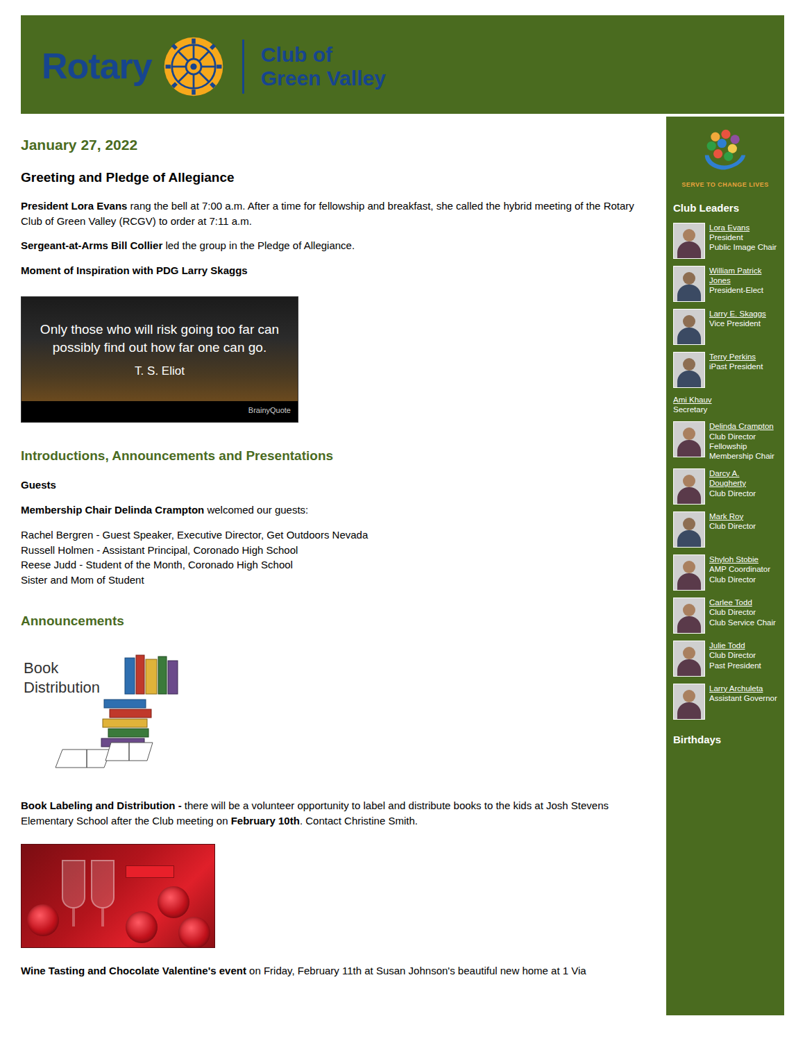Rotary
Club of
Green Valley
January 27, 2022
Greeting and Pledge of Allegiance
President Lora Evans rang the bell at 7:00 a.m. After a time for fellowship and breakfast, she called the hybrid meeting of the Rotary Club of Green Valley (RCGV) to order at 7:11 a.m.
Sergeant-at-Arms Bill Collier led the group in the Pledge of Allegiance.
Moment of Inspiration with PDG Larry Skaggs
Only those who will risk going too far can possibly find out how far one can go.
T. S. Eliot
BrainyQuote
Introductions, Announcements and Presentations
Guests
Membership Chair Delinda Crampton welcomed our guests:
Rachel Bergren - Guest Speaker, Executive Director, Get Outdoors Nevada
Russell Holmen - Assistant Principal, Coronado High School
Reese Judd - Student of the Month, Coronado High School
Sister and Mom of Student
Announcements
Book Distribution
Book Labeling and Distribution - there will be a volunteer opportunity to label and distribute books to the kids at Josh Stevens Elementary School after the Club meeting on February 10th. Contact Christine Smith.
Wine Tasting and Chocolate Valentine's event on Friday, February 11th at Susan Johnson's beautiful new home at 1 Via
SERVE TO CHANGE LIVES
Club Leaders
Lora Evans President Public Image Chair
William Patrick Jones President-Elect
Larry E. Skaggs Vice President
Terry Perkins iPast President
Ami Khauv Secretary
Delinda Crampton Club Director Fellowship Membership Chair
Darcy A. Dougherty Club Director
Mark Roy Club Director
Shyloh Stobie AMP Coordinator Club Director
Carlee Todd Club Director Club Service Chair
Julie Todd Club Director Past President
Larry Archuleta Assistant Governor
Birthdays